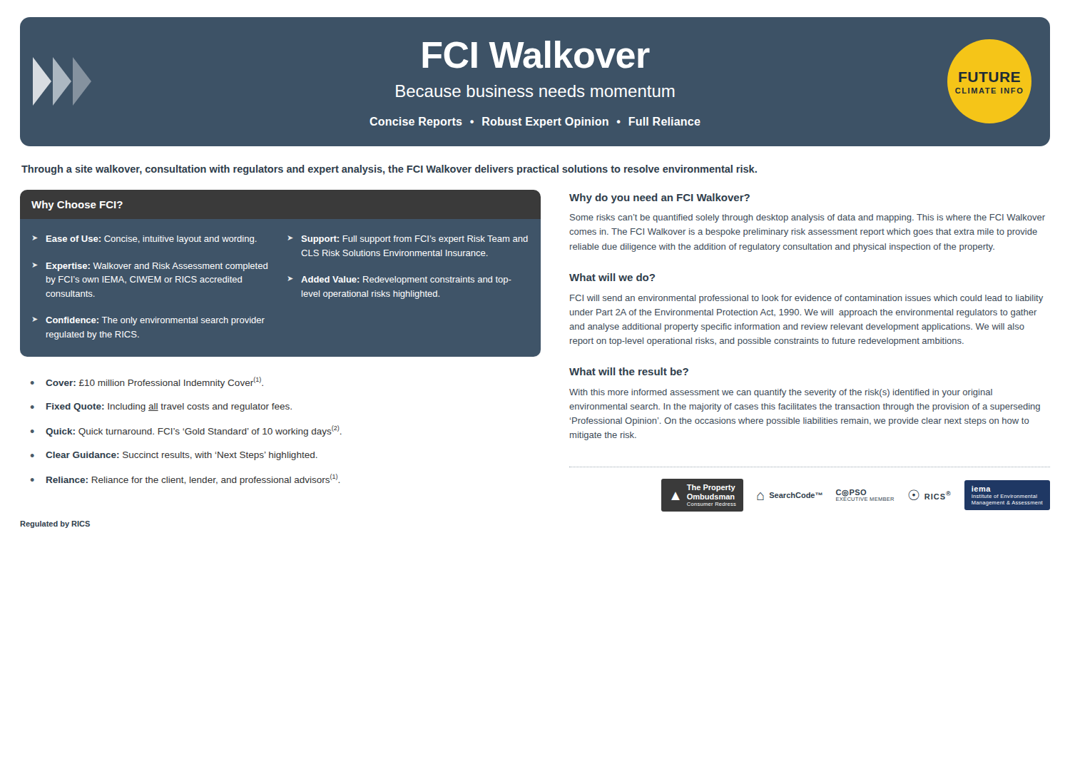FCI Walkover
Because business needs momentum
Concise Reports • Robust Expert Opinion • Full Reliance
FUTURE CLIMATE INFO
Through a site walkover, consultation with regulators and expert analysis, the FCI Walkover delivers practical solutions to resolve environmental risk.
Why Choose FCI?
Ease of Use: Concise, intuitive layout and wording.
Expertise: Walkover and Risk Assessment completed by FCI’s own IEMA, CIWEM or RICS accredited consultants.
Confidence: The only environmental search provider regulated by the RICS.
Support: Full support from FCI’s expert Risk Team and CLS Risk Solutions Environmental Insurance.
Added Value: Redevelopment constraints and top-level operational risks highlighted.
Cover: £10 million Professional Indemnity Cover(1).
Fixed Quote: Including all travel costs and regulator fees.
Quick: Quick turnaround. FCI’s ‘Gold Standard’ of 10 working days(2).
Clear Guidance: Succinct results, with ‘Next Steps’ highlighted.
Reliance: Reliance for the client, lender, and professional advisors(1).
Why do you need an FCI Walkover?
Some risks can’t be quantified solely through desktop analysis of data and mapping. This is where the FCI Walkover comes in. The FCI Walkover is a bespoke preliminary risk assessment report which goes that extra mile to provide reliable due diligence with the addition of regulatory consultation and physical inspection of the property.
What will we do?
FCI will send an environmental professional to look for evidence of contamination issues which could lead to liability under Part 2A of the Environmental Protection Act, 1990. We will approach the environmental regulators to gather and analyse additional property specific information and review relevant development applications. We will also report on top-level operational risks, and possible constraints to future redevelopment ambitions.
What will the result be?
With this more informed assessment we can quantify the severity of the risk(s) identified in your original environmental search. In the majority of cases this facilitates the transaction through the provision of a superseding ‘Professional Opinion’. On the occasions where possible liabilities remain, we provide clear next steps on how to mitigate the risk.
▲ The Property Ombudsman Consumer Redress
⌂ SearchCode™
C◎PSO EXECUTIVE MEMBER
☉ RICS®
iema Institute of Environmental Management & Assessment
Regulated by RICS